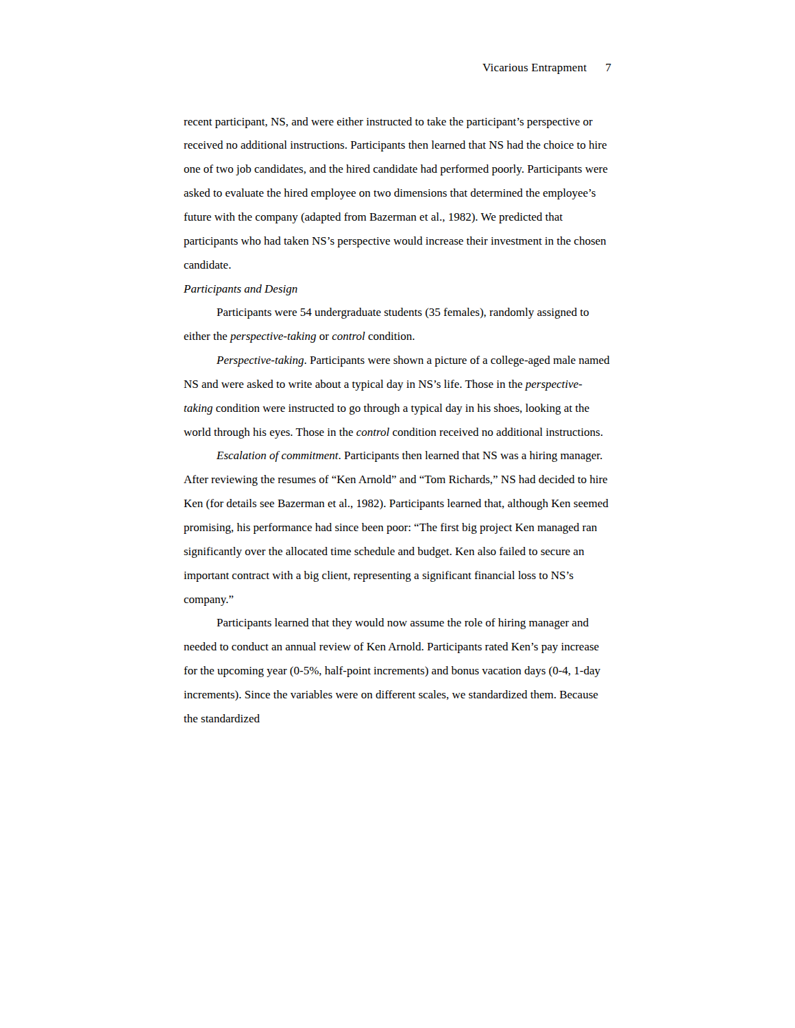Vicarious Entrapment7
recent participant, NS, and were either instructed to take the participant’s perspective or received no additional instructions. Participants then learned that NS had the choice to hire one of two job candidates, and the hired candidate had performed poorly. Participants were asked to evaluate the hired employee on two dimensions that determined the employee’s future with the company (adapted from Bazerman et al., 1982). We predicted that participants who had taken NS’s perspective would increase their investment in the chosen candidate.
Participants and Design
Participants were 54 undergraduate students (35 females), randomly assigned to either the perspective-taking or control condition.
Perspective-taking. Participants were shown a picture of a college-aged male named NS and were asked to write about a typical day in NS’s life. Those in the perspective-taking condition were instructed to go through a typical day in his shoes, looking at the world through his eyes. Those in the control condition received no additional instructions.
Escalation of commitment. Participants then learned that NS was a hiring manager. After reviewing the resumes of “Ken Arnold” and “Tom Richards,” NS had decided to hire Ken (for details see Bazerman et al., 1982). Participants learned that, although Ken seemed promising, his performance had since been poor: “The first big project Ken managed ran significantly over the allocated time schedule and budget. Ken also failed to secure an important contract with a big client, representing a significant financial loss to NS’s company.”
Participants learned that they would now assume the role of hiring manager and needed to conduct an annual review of Ken Arnold. Participants rated Ken’s pay increase for the upcoming year (0-5%, half-point increments) and bonus vacation days (0-4, 1-day increments). Since the variables were on different scales, we standardized them. Because the standardized